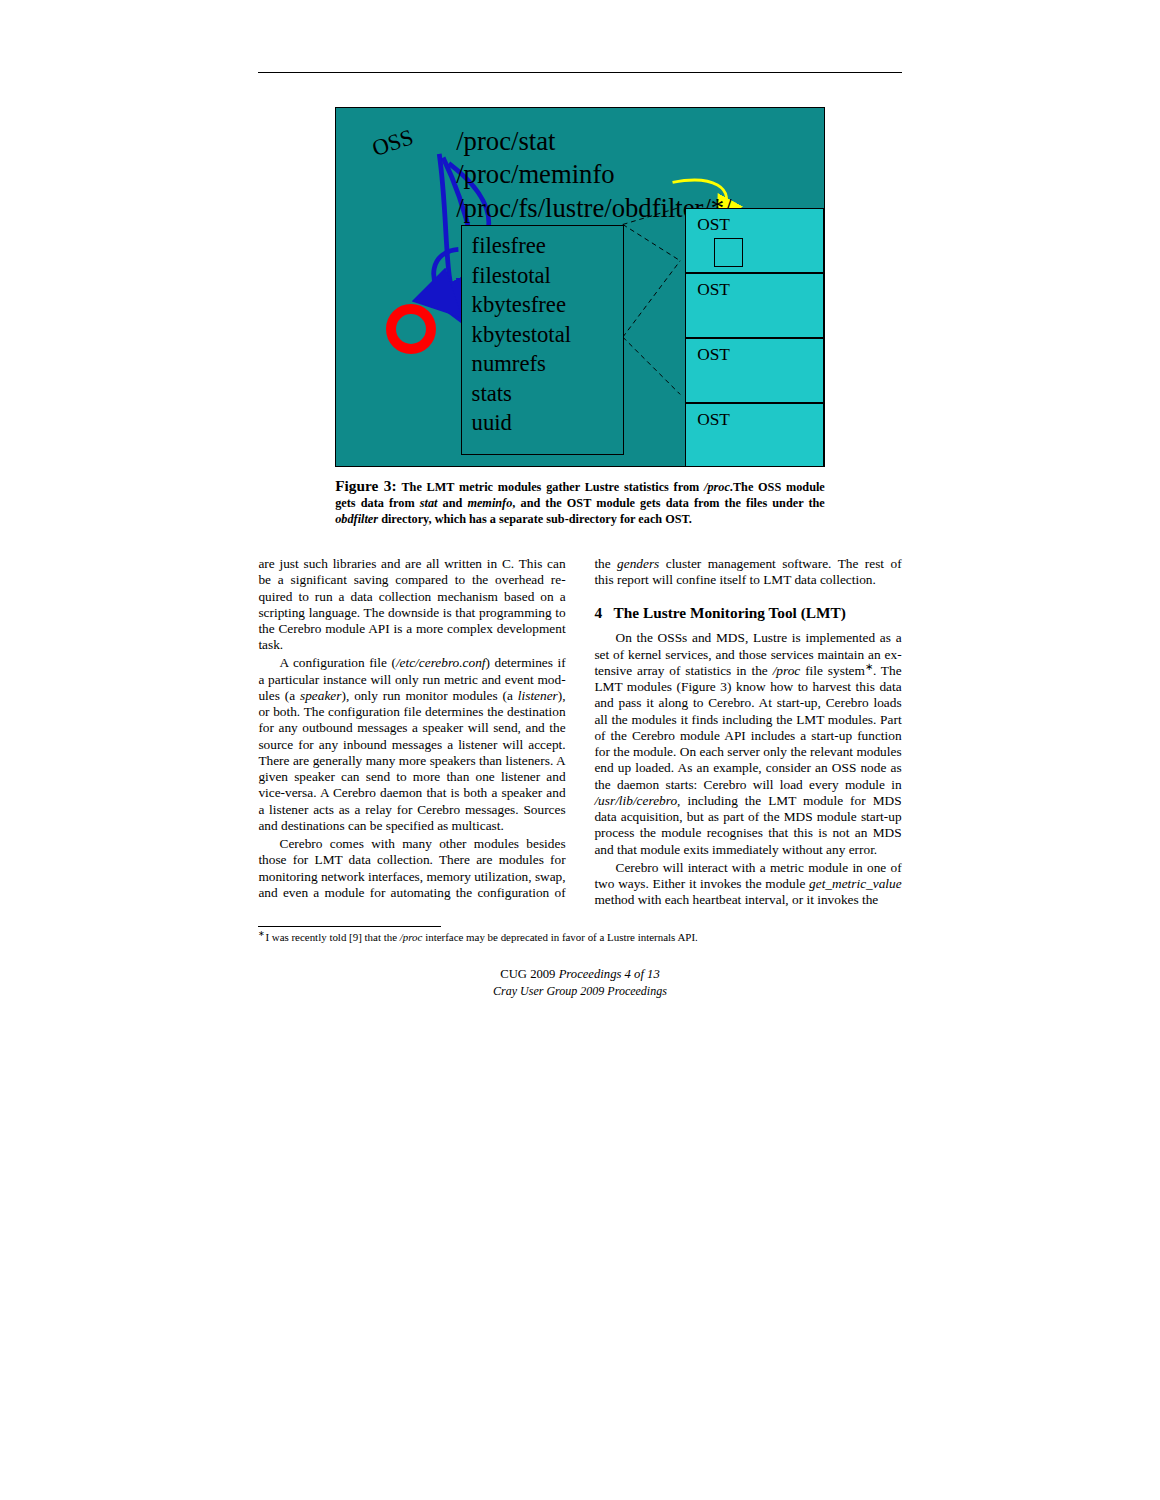OSS
/proc/stat
/proc/meminfo
/proc/fs/lustre/obdfilter/*/
filesfree
filestotal
kbytesfree
kbytestotal
numrefs
stats
uuid
OST
OST
OST
OST
Figure 3: The LMT metric modules gather Lustre statistics from /proc.The OSS module gets data from stat and meminfo, and the OST module gets data from the files under the obdfilter directory, which has a separate sub-directory for each OST.
are just such libraries and are all written in C. This can be a significant saving compared to the overhead required to run a data collection mechanism based on a scripting language. The downside is that programming to the Cerebro module API is a more complex development task.
A configuration file (/etc/cerebro.conf) determines if a particular instance will only run metric and event modules (a speaker), only run monitor modules (a listener), or both. The configuration file determines the destination for any outbound messages a speaker will send, and the source for any inbound messages a listener will accept. There are generally many more speakers than listeners. A given speaker can send to more than one listener and vice-versa. A Cerebro daemon that is both a speaker and a listener acts as a relay for Cerebro messages. Sources and destinations can be specified as multicast.
Cerebro comes with many other modules besides those for LMT data collection. There are modules for monitoring network interfaces, memory utilization, swap, and even a module for automating the configuration of the genders cluster management software. The rest of this report will confine itself to LMT data collection.
4 The Lustre Monitoring Tool (LMT)
On the OSSs and MDS, Lustre is implemented as a set of kernel services, and those services maintain an extensive array of statistics in the /proc file system∗. The LMT modules (Figure 3) know how to harvest this data and pass it along to Cerebro. At start-up, Cerebro loads all the modules it finds including the LMT modules. Part of the Cerebro module API includes a start-up function for the module. On each server only the relevant modules end up loaded. As an example, consider an OSS node as the daemon starts: Cerebro will load every module in /usr/lib/cerebro, including the LMT module for MDS data acquisition, but as part of the MDS module start-up process the module recognises that this is not an MDS and that module exits immediately without any error.
Cerebro will interact with a metric module in one of two ways. Either it invokes the module get_metric_value method with each heartbeat interval, or it invokes the
∗I was recently told [9] that the /proc interface may be deprecated in favor of a Lustre internals API.
CUG 2009 Proceedings 4 of 13
Cray User Group 2009 Proceedings